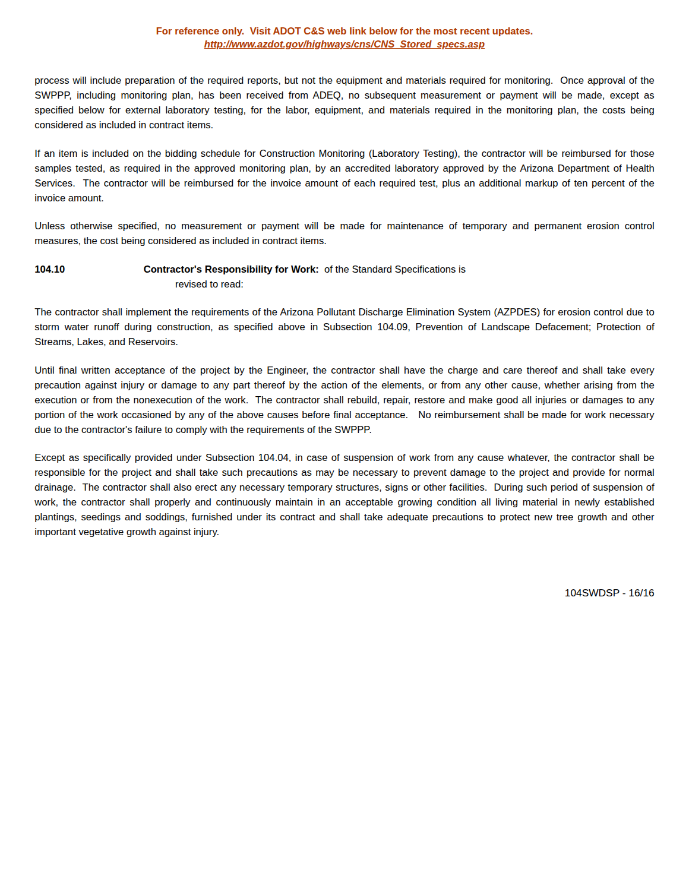For reference only. Visit ADOT C&S web link below for the most recent updates.
http://www.azdot.gov/highways/cns/CNS_Stored_specs.asp
process will include preparation of the required reports, but not the equipment and materials required for monitoring. Once approval of the SWPPP, including monitoring plan, has been received from ADEQ, no subsequent measurement or payment will be made, except as specified below for external laboratory testing, for the labor, equipment, and materials required in the monitoring plan, the costs being considered as included in contract items.
If an item is included on the bidding schedule for Construction Monitoring (Laboratory Testing), the contractor will be reimbursed for those samples tested, as required in the approved monitoring plan, by an accredited laboratory approved by the Arizona Department of Health Services. The contractor will be reimbursed for the invoice amount of each required test, plus an additional markup of ten percent of the invoice amount.
Unless otherwise specified, no measurement or payment will be made for maintenance of temporary and permanent erosion control measures, the cost being considered as included in contract items.
104.10
Contractor's Responsibility for Work: of the Standard Specifications is revised to read:
The contractor shall implement the requirements of the Arizona Pollutant Discharge Elimination System (AZPDES) for erosion control due to storm water runoff during construction, as specified above in Subsection 104.09, Prevention of Landscape Defacement; Protection of Streams, Lakes, and Reservoirs.
Until final written acceptance of the project by the Engineer, the contractor shall have the charge and care thereof and shall take every precaution against injury or damage to any part thereof by the action of the elements, or from any other cause, whether arising from the execution or from the nonexecution of the work. The contractor shall rebuild, repair, restore and make good all injuries or damages to any portion of the work occasioned by any of the above causes before final acceptance. No reimbursement shall be made for work necessary due to the contractor's failure to comply with the requirements of the SWPPP.
Except as specifically provided under Subsection 104.04, in case of suspension of work from any cause whatever, the contractor shall be responsible for the project and shall take such precautions as may be necessary to prevent damage to the project and provide for normal drainage. The contractor shall also erect any necessary temporary structures, signs or other facilities. During such period of suspension of work, the contractor shall properly and continuously maintain in an acceptable growing condition all living material in newly established plantings, seedings and soddings, furnished under its contract and shall take adequate precautions to protect new tree growth and other important vegetative growth against injury.
104SWDSP - 16/16